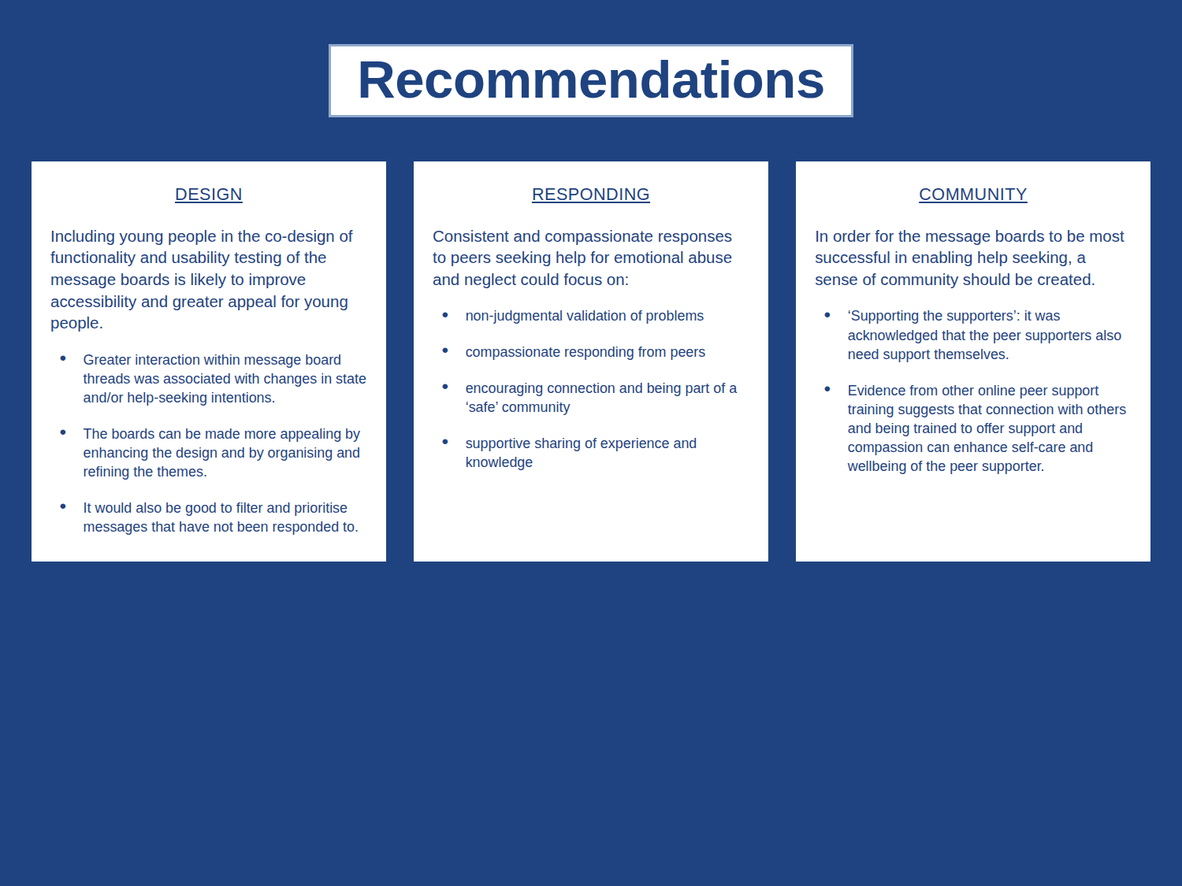Recommendations
DESIGN
Including young people in the co-design of functionality and usability testing of the message boards is likely to improve accessibility and greater appeal for young people.
Greater interaction within message board threads was associated with changes in state and/or help-seeking intentions.
The boards can be made more appealing by enhancing the design and by organising and refining the themes.
It would also be good to filter and prioritise messages that have not been responded to.
RESPONDING
Consistent and compassionate responses to peers seeking help for emotional abuse and neglect could focus on:
non-judgmental validation of problems
compassionate responding from peers
encouraging connection and being part of a ‘safe’ community
supportive sharing of experience and knowledge
COMMUNITY
In order for the message boards to be most successful in enabling help seeking, a sense of community should be created.
‘Supporting the supporters’: it was acknowledged that the peer supporters also need support themselves.
Evidence from other online peer support training suggests that connection with others and being trained to offer support and compassion can enhance self-care and wellbeing of the peer supporter.